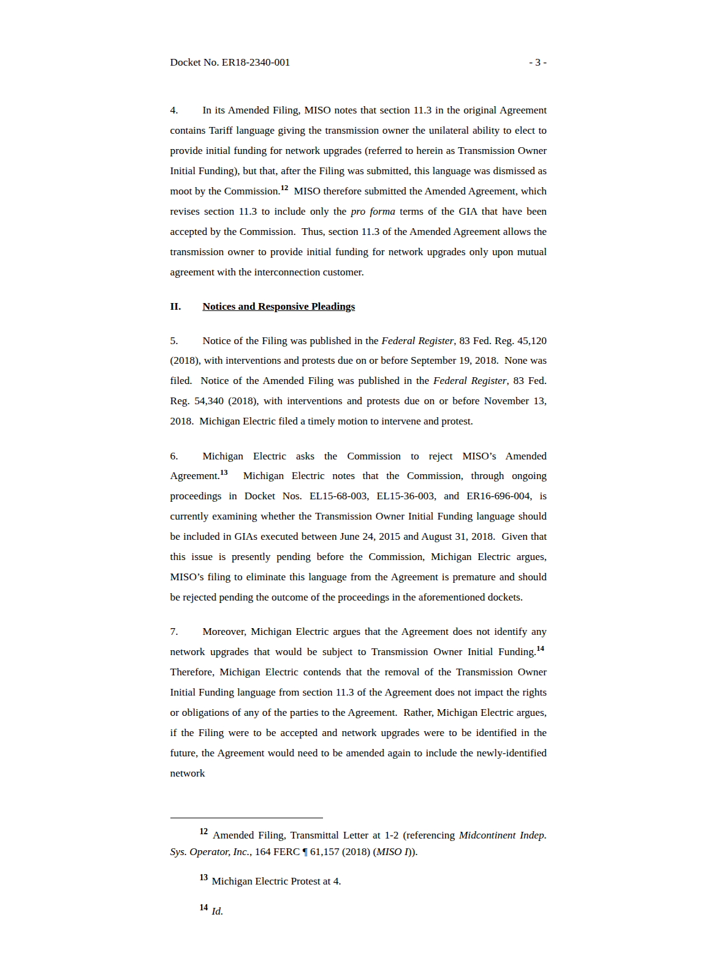Docket No. ER18-2340-001 - 3 -
4. In its Amended Filing, MISO notes that section 11.3 in the original Agreement contains Tariff language giving the transmission owner the unilateral ability to elect to provide initial funding for network upgrades (referred to herein as Transmission Owner Initial Funding), but that, after the Filing was submitted, this language was dismissed as moot by the Commission.12 MISO therefore submitted the Amended Agreement, which revises section 11.3 to include only the pro forma terms of the GIA that have been accepted by the Commission. Thus, section 11.3 of the Amended Agreement allows the transmission owner to provide initial funding for network upgrades only upon mutual agreement with the interconnection customer.
II. Notices and Responsive Pleadings
5. Notice of the Filing was published in the Federal Register, 83 Fed. Reg. 45,120 (2018), with interventions and protests due on or before September 19, 2018. None was filed. Notice of the Amended Filing was published in the Federal Register, 83 Fed. Reg. 54,340 (2018), with interventions and protests due on or before November 13, 2018. Michigan Electric filed a timely motion to intervene and protest.
6. Michigan Electric asks the Commission to reject MISO’s Amended Agreement.13 Michigan Electric notes that the Commission, through ongoing proceedings in Docket Nos. EL15-68-003, EL15-36-003, and ER16-696-004, is currently examining whether the Transmission Owner Initial Funding language should be included in GIAs executed between June 24, 2015 and August 31, 2018. Given that this issue is presently pending before the Commission, Michigan Electric argues, MISO’s filing to eliminate this language from the Agreement is premature and should be rejected pending the outcome of the proceedings in the aforementioned dockets.
7. Moreover, Michigan Electric argues that the Agreement does not identify any network upgrades that would be subject to Transmission Owner Initial Funding.14 Therefore, Michigan Electric contends that the removal of the Transmission Owner Initial Funding language from section 11.3 of the Agreement does not impact the rights or obligations of any of the parties to the Agreement. Rather, Michigan Electric argues, if the Filing were to be accepted and network upgrades were to be identified in the future, the Agreement would need to be amended again to include the newly-identified network
12 Amended Filing, Transmittal Letter at 1-2 (referencing Midcontinent Indep. Sys. Operator, Inc., 164 FERC ¶ 61,157 (2018) (MISO I)).
13 Michigan Electric Protest at 4.
14 Id.